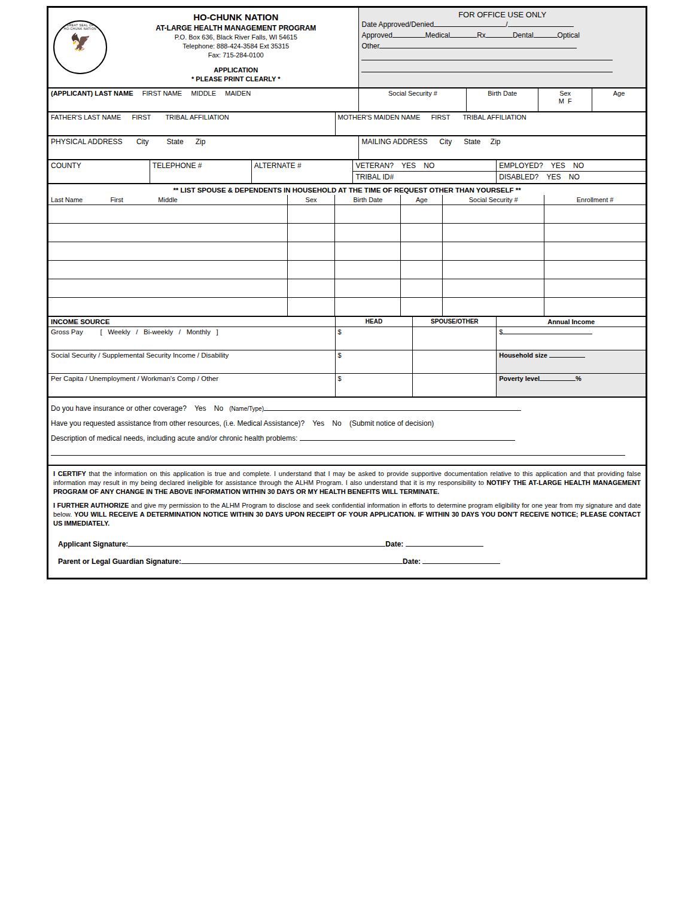| / THE GREAT SEAL OF THE HO-CHUNK NATION 🦅 / HO-CHUNK NATION AT-LARGE HEALTH MANAGEMENT PROGRAM P.O. Box 636, Black River Falls, WI 54615 Telephone: 888-424-3584 Ext 35315 Fax: 715-284-0100 APPLICATION * PLEASE PRINT CLEARLY * / | FOR OFFICE USE ONLY Date Approved/Denied / Approved Medical Rx Dental Optical Other |
| (APPLICANT) LAST NAME FIRST NAME MIDDLE MAIDEN | Social Security # | Birth Date | Sex M F | Age |
| FATHER'S LAST NAME FIRST TRIBAL AFFILIATION | MOTHER'S MAIDEN NAME FIRST TRIBAL AFFILIATION |
| PHYSICAL ADDRESS City State Zip | MAILING ADDRESS City State Zip |
| COUNTY | TELEPHONE # | ALTERNATE # | VETERAN? YES NO | EMPLOYED? YES NO |
| TRIBAL ID# | DISABLED? YES NO |
| ** LIST SPOUSE & DEPENDENTS IN HOUSEHOLD AT THE TIME OF REQUEST OTHER THAN YOURSELF ** |
| Last Name | First | Middle | Sex | Birth Date | Age | Social Security # | Enrollment # |
| INCOME SOURCE | HEAD | SPOUSE/OTHER | Annual Income |
| Gross Pay [ Weekly / Bi-weekly / Monthly ] | $ | | $ |
| Social Security / Supplemental Security Income / Disability | $ | | Household size |
| Per Capita / Unemployment / Workman's Comp / Other | $ | | Poverty level % |
| Do you have insurance or other coverage? Yes No (Name/Type) Have you requested assistance from other resources, (i.e. Medical Assistance)? Yes No (Submit notice of decision) Description of medical needs, including acute and/or chronic health problems: |
| I CERTIFY that the information on this application is true and complete. I understand that I may be asked to provide supportive documentation relative to this application and that providing false information may result in my being declared ineligible for assistance through the ALHM Program. I also understand that it is my responsibility to NOTIFY THE AT-LARGE HEALTH MANAGEMENT PROGRAM OF ANY CHANGE IN THE ABOVE INFORMATION WITHIN 30 DAYS OR MY HEALTH BENEFITS WILL TERMINATE. I FURTHER AUTHORIZE and give my permission to the ALHM Program to disclose and seek confidential information in efforts to determine program eligibility for one year from my signature and date below. YOU WILL RECEIVE A DETERMINATION NOTICE WITHIN 30 DAYS UPON RECEIPT OF YOUR APPLICATION. IF WITHIN 30 DAYS YOU DON'T RECEIVE NOTICE; PLEASE CONTACT US IMMEDIATELY. Applicant Signature: Date: Parent or Legal Guardian Signature: Date: |